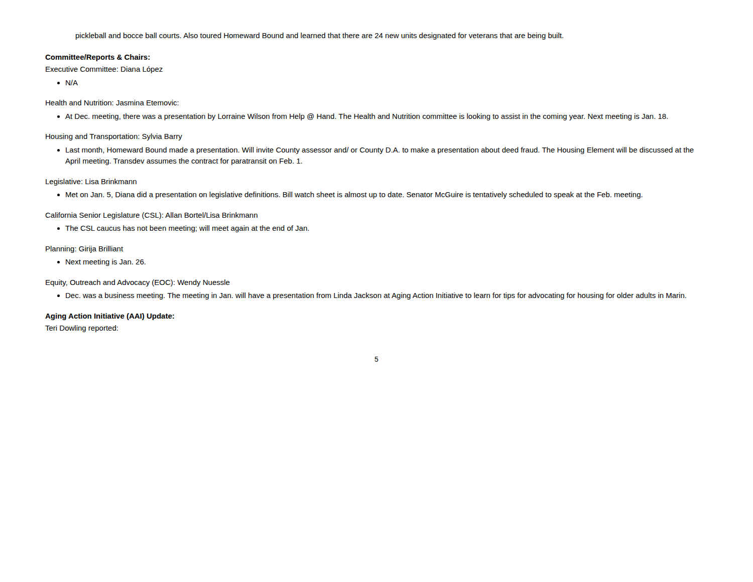pickleball and bocce ball courts. Also toured Homeward Bound and learned that there are 24 new units designated for veterans that are being built.
Committee/Reports & Chairs:
Executive Committee: Diana López
N/A
Health and Nutrition: Jasmina Etemovic:
At Dec. meeting, there was a presentation by Lorraine Wilson from Help @ Hand. The Health and Nutrition committee is looking to assist in the coming year. Next meeting is Jan. 18.
Housing and Transportation: Sylvia Barry
Last month, Homeward Bound made a presentation. Will invite County assessor and/ or County D.A. to make a presentation about deed fraud. The Housing Element will be discussed at the April meeting. Transdev assumes the contract for paratransit on Feb. 1.
Legislative: Lisa Brinkmann
Met on Jan. 5, Diana did a presentation on legislative definitions. Bill watch sheet is almost up to date. Senator McGuire is tentatively scheduled to speak at the Feb. meeting.
California Senior Legislature (CSL): Allan Bortel/Lisa Brinkmann
The CSL caucus has not been meeting; will meet again at the end of Jan.
Planning: Girija Brilliant
Next meeting is Jan. 26.
Equity, Outreach and Advocacy (EOC): Wendy Nuessle
Dec. was a business meeting. The meeting in Jan. will have a presentation from Linda Jackson at Aging Action Initiative to learn for tips for advocating for housing for older adults in Marin.
Aging Action Initiative (AAI) Update:
Teri Dowling reported:
5